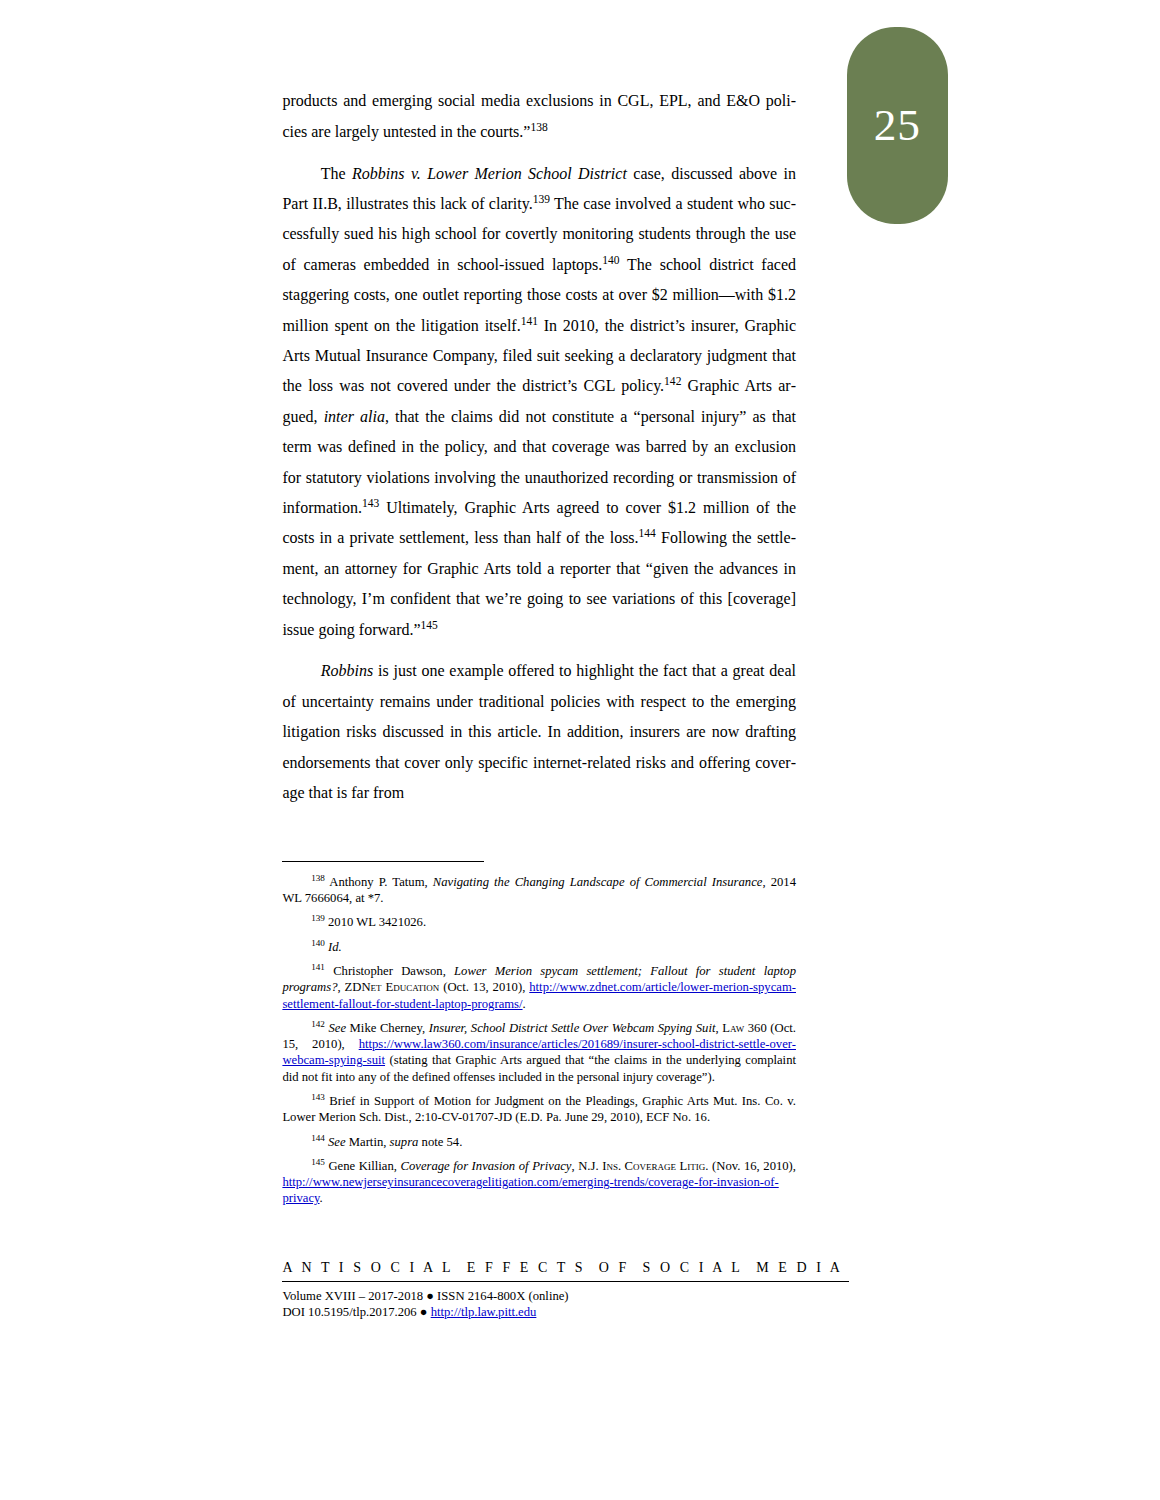25
products and emerging social media exclusions in CGL, EPL, and E&O policies are largely untested in the courts.”138
The Robbins v. Lower Merion School District case, discussed above in Part II.B, illustrates this lack of clarity.139 The case involved a student who successfully sued his high school for covertly monitoring students through the use of cameras embedded in school-issued laptops.140 The school district faced staggering costs, one outlet reporting those costs at over $2 million—with $1.2 million spent on the litigation itself.141 In 2010, the district’s insurer, Graphic Arts Mutual Insurance Company, filed suit seeking a declaratory judgment that the loss was not covered under the district’s CGL policy.142 Graphic Arts argued, inter alia, that the claims did not constitute a “personal injury” as that term was defined in the policy, and that coverage was barred by an exclusion for statutory violations involving the unauthorized recording or transmission of information.143 Ultimately, Graphic Arts agreed to cover $1.2 million of the costs in a private settlement, less than half of the loss.144 Following the settlement, an attorney for Graphic Arts told a reporter that “given the advances in technology, I’m confident that we’re going to see variations of this [coverage] issue going forward.”145
Robbins is just one example offered to highlight the fact that a great deal of uncertainty remains under traditional policies with respect to the emerging litigation risks discussed in this article. In addition, insurers are now drafting endorsements that cover only specific internet-related risks and offering coverage that is far from
138 Anthony P. Tatum, Navigating the Changing Landscape of Commercial Insurance, 2014 WL 7666064, at *7.
139 2010 WL 3421026.
140 Id.
141 Christopher Dawson, Lower Merion spycam settlement; Fallout for student laptop programs?, ZDNet Education (Oct. 13, 2010), http://www.zdnet.com/article/lower-merion-spycam-settlement-fallout-for-student-laptop-programs/.
142 See Mike Cherney, Insurer, School District Settle Over Webcam Spying Suit, Law 360 (Oct. 15, 2010), https://www.law360.com/insurance/articles/201689/insurer-school-district-settle-over-webcam-spying-suit (stating that Graphic Arts argued that “the claims in the underlying complaint did not fit into any of the defined offenses included in the personal injury coverage”).
143 Brief in Support of Motion for Judgment on the Pleadings, Graphic Arts Mut. Ins. Co. v. Lower Merion Sch. Dist., 2:10-CV-01707-JD (E.D. Pa. June 29, 2010), ECF No. 16.
144 See Martin, supra note 54.
145 Gene Killian, Coverage for Invasion of Privacy, N.J. Ins. Coverage Litig. (Nov. 16, 2010), http://www.newjerseyinsurancecoveragelitigation.com/emerging-trends/coverage-for-invasion-of-privacy.
A N T I S O C I A L E F F E C T S O F S O C I A L M E D I A
Volume XVIII – 2017-2018 ● ISSN 2164-800X (online)
DOI 10.5195/tlp.2017.206 ● http://tlp.law.pitt.edu